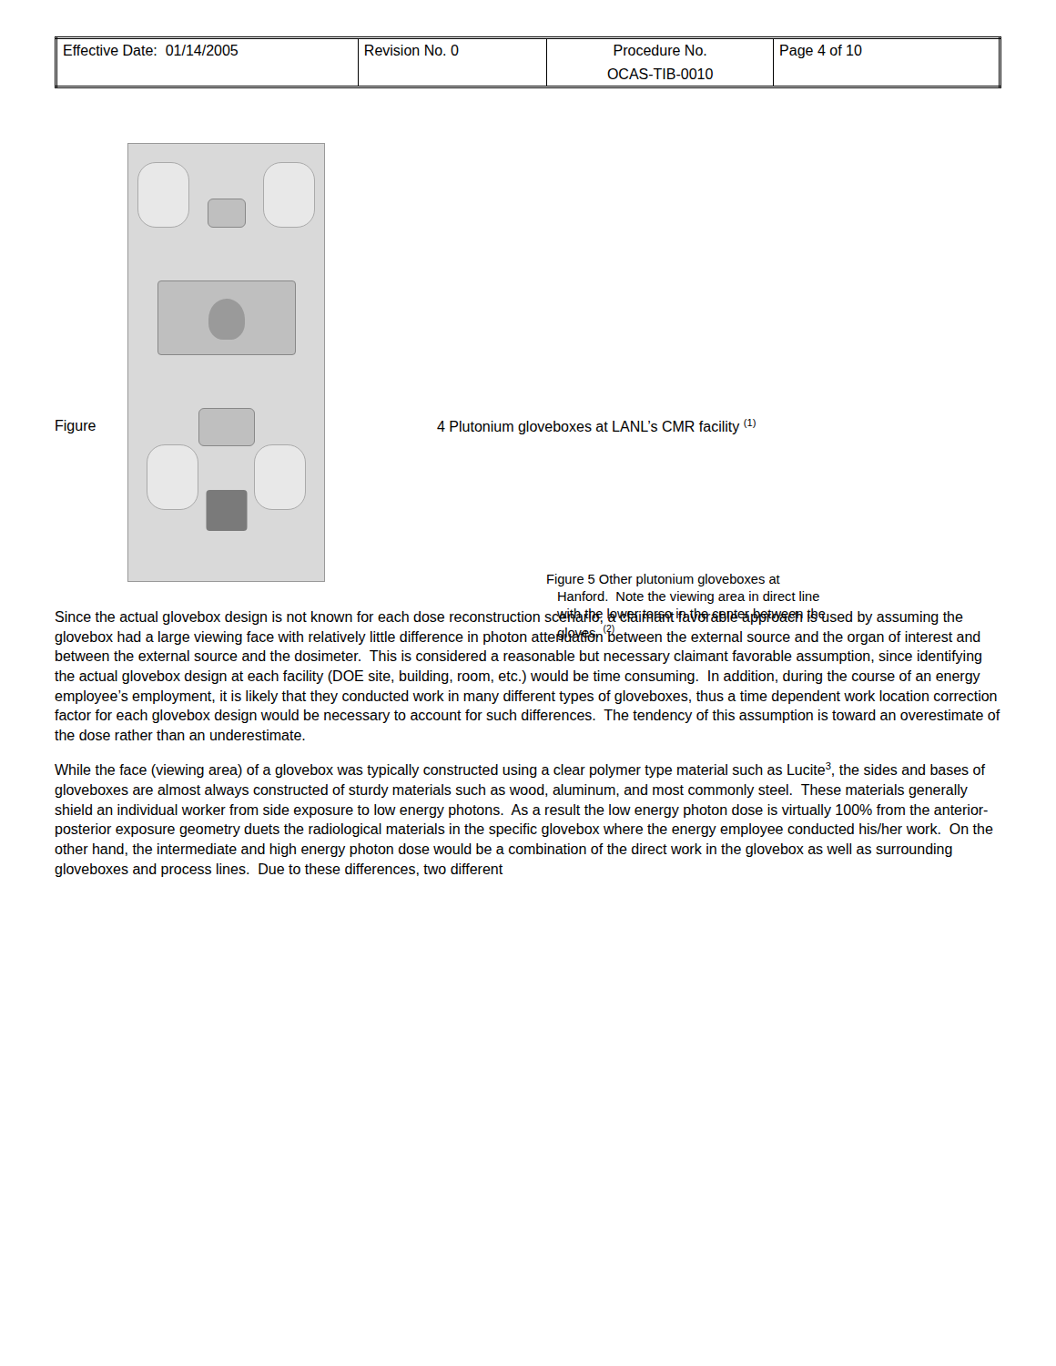| Effective Date: 01/14/2005 | Revision No. 0 | Procedure No. | Page 4 of 10 |
| OCAS-TIB-0010 |
Figure 4 Plutonium gloveboxes at LANL’s CMR facility (1)
Figure 5 Other plutonium gloveboxes at Hanford. Note the viewing area in direct line with the lower torso in the center between the gloves. (2)
Since the actual glovebox design is not known for each dose reconstruction scenario, a claimant favorable approach is used by assuming the glovebox had a large viewing face with relatively little difference in photon attenuation between the external source and the organ of interest and between the external source and the dosimeter. This is considered a reasonable but necessary claimant favorable assumption, since identifying the actual glovebox design at each facility (DOE site, building, room, etc.) would be time consuming. In addition, during the course of an energy employee’s employment, it is likely that they conducted work in many different types of gloveboxes, thus a time dependent work location correction factor for each glovebox design would be necessary to account for such differences. The tendency of this assumption is toward an overestimate of the dose rather than an underestimate.
While the face (viewing area) of a glovebox was typically constructed using a clear polymer type material such as Lucite3, the sides and bases of gloveboxes are almost always constructed of sturdy materials such as wood, aluminum, and most commonly steel. These materials generally shield an individual worker from side exposure to low energy photons. As a result the low energy photon dose is virtually 100% from the anterior- posterior exposure geometry duets the radiological materials in the specific glovebox where the energy employee conducted his/her work. On the other hand, the intermediate and high energy photon dose would be a combination of the direct work in the glovebox as well as surrounding gloveboxes and process lines. Due to these differences, two different